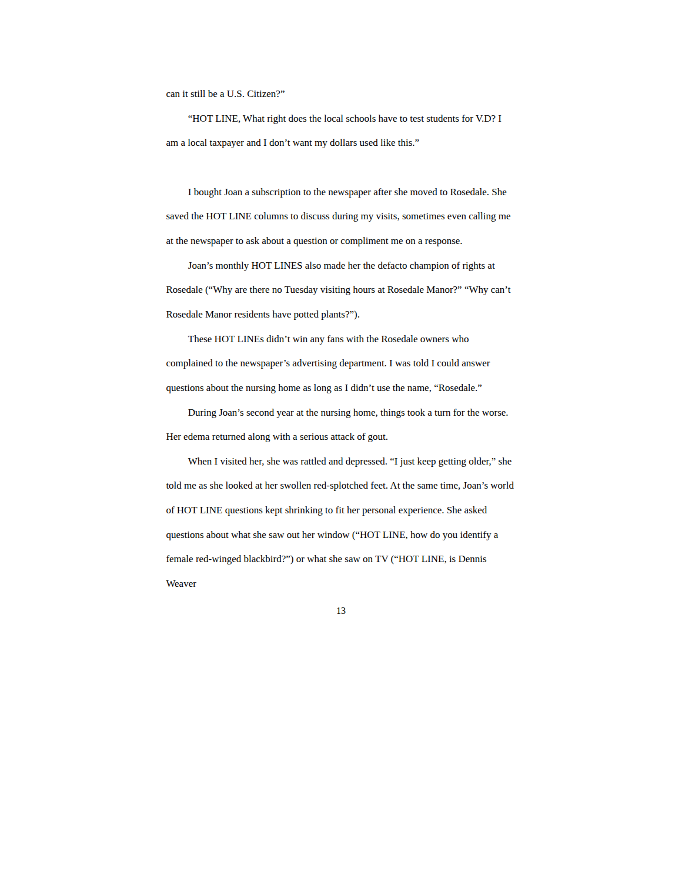can it still be a U.S. Citizen?”
“HOT LINE, What right does the local schools have to test students for V.D? I am a local taxpayer and I don’t want my dollars used like this.”
I bought Joan a subscription to the newspaper after she moved to Rosedale. She saved the HOT LINE columns to discuss during my visits, sometimes even calling me at the newspaper to ask about a question or compliment me on a response.
Joan’s monthly HOT LINES also made her the defacto champion of rights at Rosedale (“Why are there no Tuesday visiting hours at Rosedale Manor?” “Why can’t Rosedale Manor residents have potted plants?”).
These HOT LINEs didn’t win any fans with the Rosedale owners who complained to the newspaper’s advertising department. I was told I could answer questions about the nursing home as long as I didn’t use the name, “Rosedale.”
During Joan’s second year at the nursing home, things took a turn for the worse. Her edema returned along with a serious attack of gout.
When I visited her, she was rattled and depressed. “I just keep getting older,” she told me as she looked at her swollen red-splotched feet. At the same time, Joan’s world of HOT LINE questions kept shrinking to fit her personal experience. She asked questions about what she saw out her window (“HOT LINE, how do you identify a female red-winged blackbird?”) or what she saw on TV (“HOT LINE, is Dennis Weaver
13